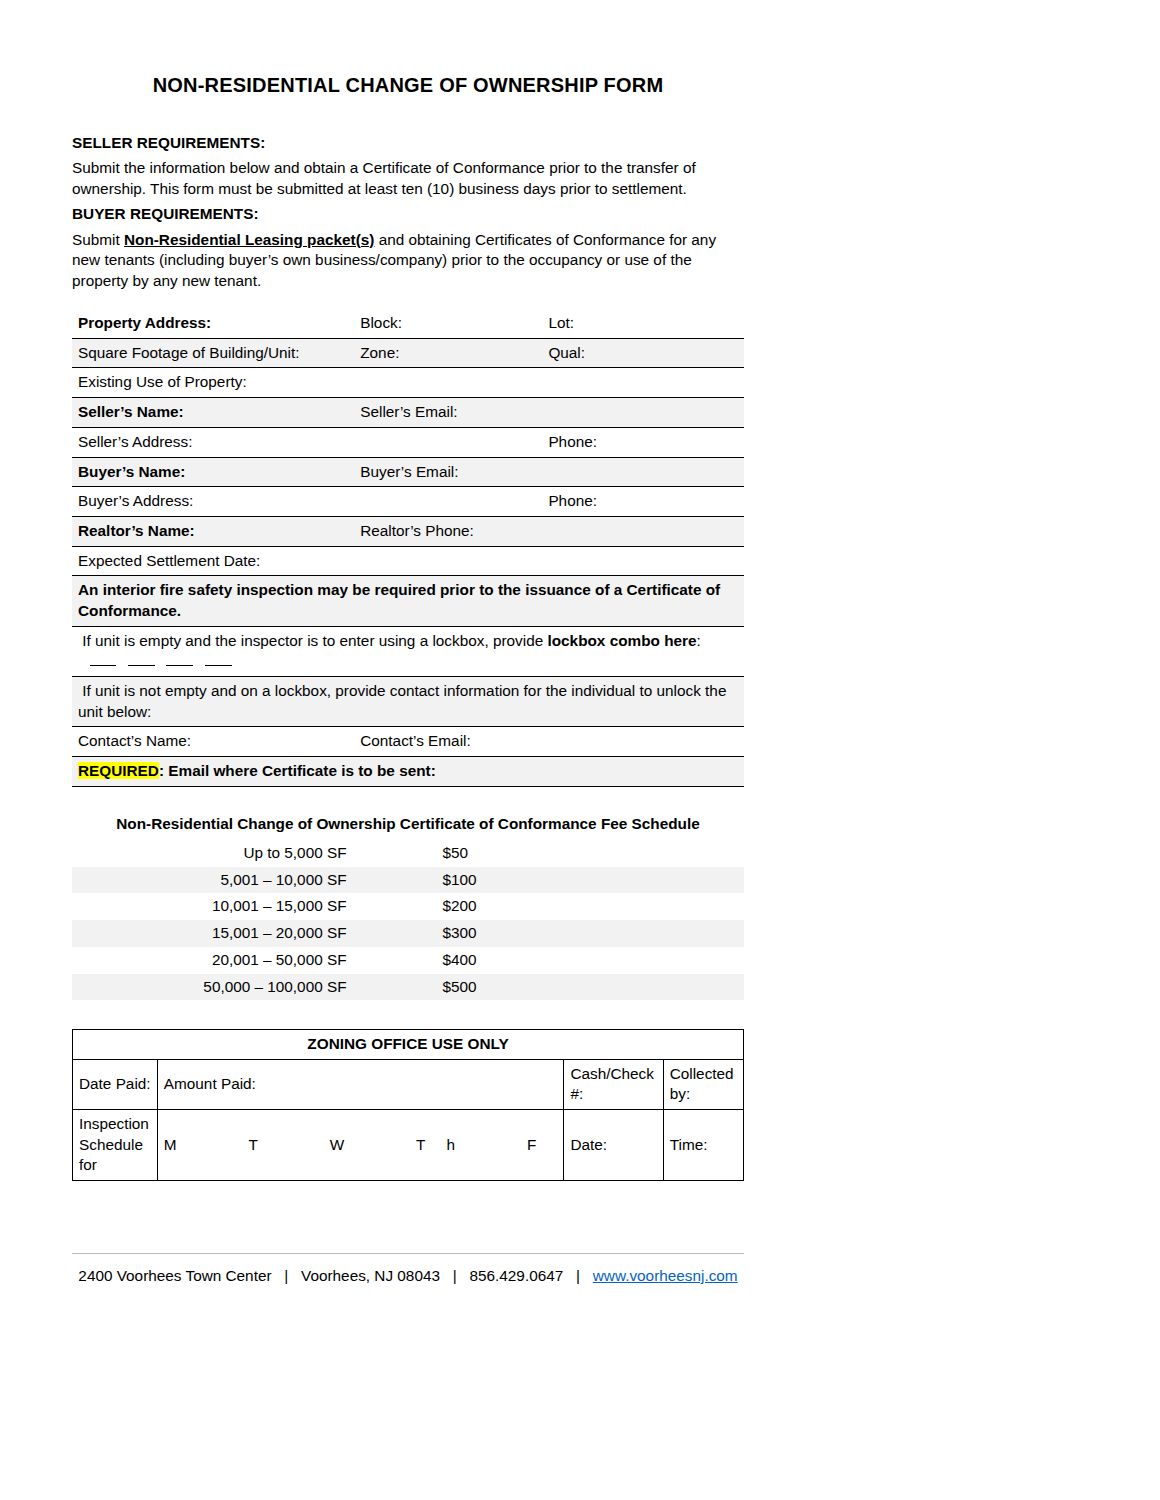NON-RESIDENTIAL CHANGE OF OWNERSHIP FORM
SELLER REQUIREMENTS:
Submit the information below and obtain a Certificate of Conformance prior to the transfer of ownership. This form must be submitted at least ten (10) business days prior to settlement.
BUYER REQUIREMENTS:
Submit Non-Residential Leasing packet(s) and obtaining Certificates of Conformance for any new tenants (including buyer’s own business/company) prior to the occupancy or use of the property by any new tenant.
| Property Address: | Block: | Lot: |
| Square Footage of Building/Unit: | Zone: | Qual: |
| Existing Use of Property: |
| Seller’s Name: | Seller’s Email: |
| Seller’s Address: | Phone: |
| Buyer’s Name: | Buyer’s Email: |
| Buyer’s Address: | Phone: |
| Realtor’s Name: | Realtor’s Phone: |
| Expected Settlement Date: |
| An interior fire safety inspection may be required prior to the issuance of a Certificate of Conformance. |
| If unit is empty and the inspector is to enter using a lockbox, provide lockbox combo here : |
| If unit is not empty and on a lockbox, provide contact information for the individual to unlock the unit below: |
| Contact’s Name: | Contact’s Email: |
| REQUIRED : Email where Certificate is to be sent: |
Non-Residential Change of Ownership Certificate of Conformance Fee Schedule
| Up to 5,000 SF | $50 |
| 5,001 – 10,000 SF | $100 |
| 10,001 – 15,000 SF | $200 |
| 15,001 – 20,000 SF | $300 |
| 20,001 – 50,000 SF | $400 |
| 50,000 – 100,000 SF | $500 |
| ZONING OFFICE USE ONLY |
| --- |
| Date Paid: | Amount Paid: | Cash/Check #: | Collected by: |
| Inspection Schedule for | M T W Th F | Date: | Time: |
2400 Voorhees Town Center | Voorhees, NJ 08043 | 856.429.0647 | www.voorheesnj.com